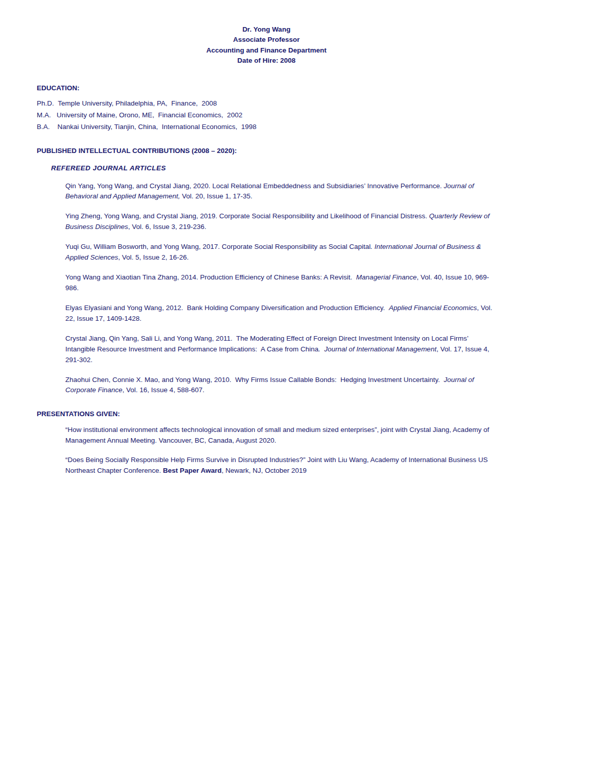Dr. Yong Wang
Associate Professor
Accounting and Finance Department
Date of Hire: 2008
EDUCATION:
Ph.D. Temple University, Philadelphia, PA, Finance, 2008
M.A. University of Maine, Orono, ME, Financial Economics, 2002
B.A. Nankai University, Tianjin, China, International Economics, 1998
PUBLISHED INTELLECTUAL CONTRIBUTIONS (2008 – 2020):
REFEREED JOURNAL ARTICLES
Qin Yang, Yong Wang, and Crystal Jiang, 2020. Local Relational Embeddedness and Subsidiaries’ Innovative Performance. Journal of Behavioral and Applied Management, Vol. 20, Issue 1, 17-35.
Ying Zheng, Yong Wang, and Crystal Jiang, 2019. Corporate Social Responsibility and Likelihood of Financial Distress. Quarterly Review of Business Disciplines, Vol. 6, Issue 3, 219-236.
Yuqi Gu, William Bosworth, and Yong Wang, 2017. Corporate Social Responsibility as Social Capital. International Journal of Business & Applied Sciences, Vol. 5, Issue 2, 16-26.
Yong Wang and Xiaotian Tina Zhang, 2014. Production Efficiency of Chinese Banks: A Revisit. Managerial Finance, Vol. 40, Issue 10, 969-986.
Elyas Elyasiani and Yong Wang, 2012. Bank Holding Company Diversification and Production Efficiency. Applied Financial Economics, Vol. 22, Issue 17, 1409-1428.
Crystal Jiang, Qin Yang, Sali Li, and Yong Wang, 2011. The Moderating Effect of Foreign Direct Investment Intensity on Local Firms’ Intangible Resource Investment and Performance Implications: A Case from China. Journal of International Management, Vol. 17, Issue 4, 291-302.
Zhaohui Chen, Connie X. Mao, and Yong Wang, 2010. Why Firms Issue Callable Bonds: Hedging Investment Uncertainty. Journal of Corporate Finance, Vol. 16, Issue 4, 588-607.
PRESENTATIONS GIVEN:
“How institutional environment affects technological innovation of small and medium sized enterprises”, joint with Crystal Jiang, Academy of Management Annual Meeting. Vancouver, BC, Canada, August 2020.
“Does Being Socially Responsible Help Firms Survive in Disrupted Industries?” Joint with Liu Wang, Academy of International Business US Northeast Chapter Conference. Best Paper Award, Newark, NJ, October 2019